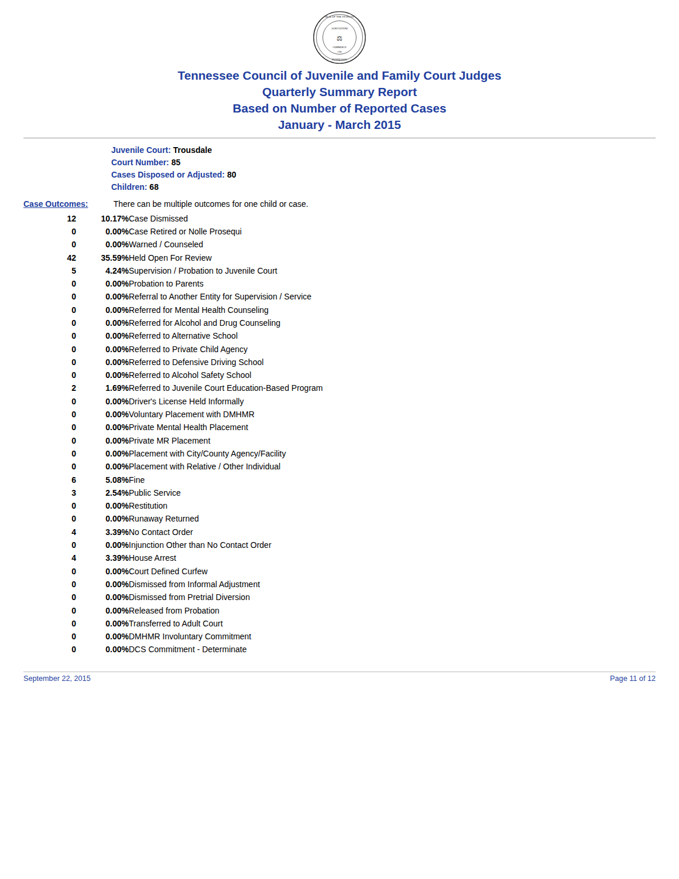Tennessee Council of Juvenile and Family Court Judges
Quarterly Summary Report
Based on Number of Reported Cases
January - March 2015
Juvenile Court: Trousdale
Court Number: 85
Cases Disposed or Adjusted: 80
Children: 68
Case Outcomes: There can be multiple outcomes for one child or case.
| 12 | 10.17% | Case Dismissed |
| 0 | 0.00% | Case Retired or Nolle Prosequi |
| 0 | 0.00% | Warned / Counseled |
| 42 | 35.59% | Held Open For Review |
| 5 | 4.24% | Supervision / Probation to Juvenile Court |
| 0 | 0.00% | Probation to Parents |
| 0 | 0.00% | Referral to Another Entity for Supervision / Service |
| 0 | 0.00% | Referred for Mental Health Counseling |
| 0 | 0.00% | Referred for Alcohol and Drug Counseling |
| 0 | 0.00% | Referred to Alternative School |
| 0 | 0.00% | Referred to Private Child Agency |
| 0 | 0.00% | Referred to Defensive Driving School |
| 0 | 0.00% | Referred to Alcohol Safety School |
| 2 | 1.69% | Referred to Juvenile Court Education-Based Program |
| 0 | 0.00% | Driver's License Held Informally |
| 0 | 0.00% | Voluntary Placement with DMHMR |
| 0 | 0.00% | Private Mental Health Placement |
| 0 | 0.00% | Private MR Placement |
| 0 | 0.00% | Placement with City/County Agency/Facility |
| 0 | 0.00% | Placement with Relative / Other Individual |
| 6 | 5.08% | Fine |
| 3 | 2.54% | Public Service |
| 0 | 0.00% | Restitution |
| 0 | 0.00% | Runaway Returned |
| 4 | 3.39% | No Contact Order |
| 0 | 0.00% | Injunction Other than No Contact Order |
| 4 | 3.39% | House Arrest |
| 0 | 0.00% | Court Defined Curfew |
| 0 | 0.00% | Dismissed from Informal Adjustment |
| 0 | 0.00% | Dismissed from Pretrial Diversion |
| 0 | 0.00% | Released from Probation |
| 0 | 0.00% | Transferred to Adult Court |
| 0 | 0.00% | DMHMR Involuntary Commitment |
| 0 | 0.00% | DCS Commitment - Determinate |
September 22, 2015 Page 11 of 12